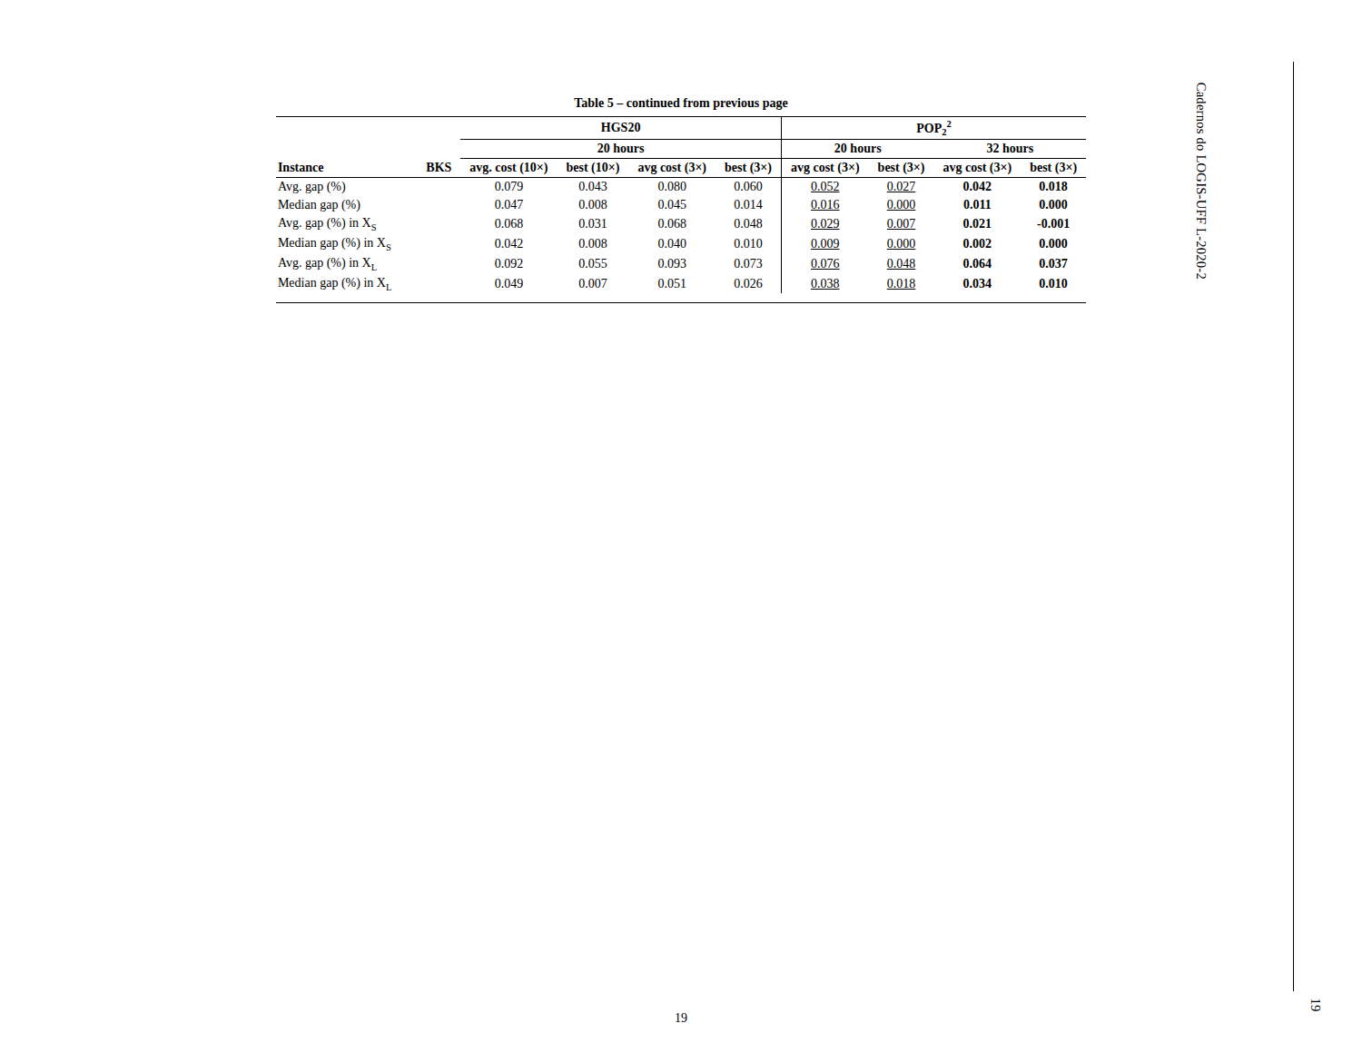Table 5 – continued from previous page
| Instance | BKS | HGS20 | POP 2 2 |
| --- | --- | --- | --- |
| 20 hours | 20 hours | 32 hours |
| avg. cost (10×) | best (10×) | avg cost (3×) | best (3×) | avg cost (3×) | best (3×) | avg cost (3×) | best (3×) |
| Avg. gap (%) | | 0.079 | 0.043 | 0.080 | 0.060 | 0.052 | 0.027 | 0.042 | 0.018 |
| Median gap (%) | | 0.047 | 0.008 | 0.045 | 0.014 | 0.016 | 0.000 | 0.011 | 0.000 |
| Avg. gap (%) in X S | | 0.068 | 0.031 | 0.068 | 0.048 | 0.029 | 0.007 | 0.021 | -0.001 |
| Median gap (%) in X S | | 0.042 | 0.008 | 0.040 | 0.010 | 0.009 | 0.000 | 0.002 | 0.000 |
| Avg. gap (%) in X L | | 0.092 | 0.055 | 0.093 | 0.073 | 0.076 | 0.048 | 0.064 | 0.037 |
| Median gap (%) in X L | | 0.049 | 0.007 | 0.051 | 0.026 | 0.038 | 0.018 | 0.034 | 0.010 |
19
Cadernos do LOGIS-UFF L-2020-2
19